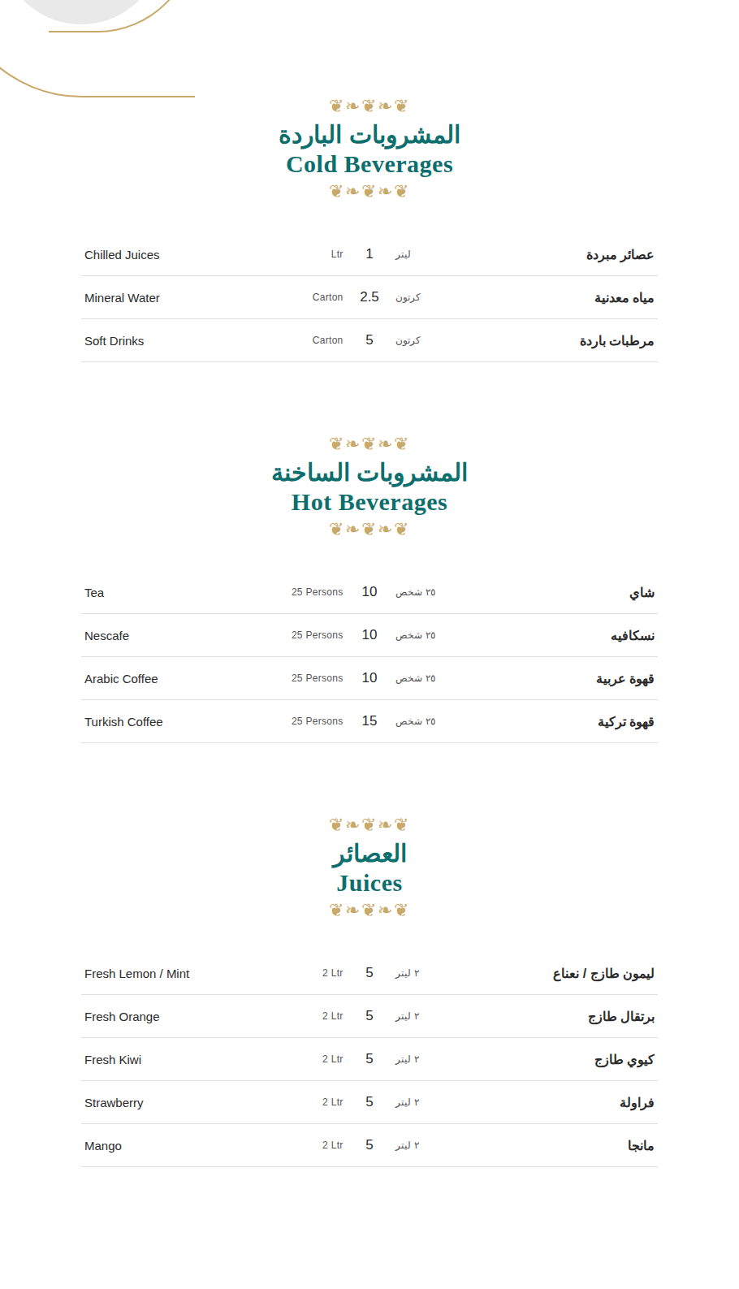❦❧❦❧❦
المشروبات الباردة
Cold Beverages
❦❧❦❧❦
| Chilled Juices | Ltr | 1 | لیتر | عصائر مبردة |
| Mineral Water | Carton | 2.5 | كرتون | میاه معدنیة |
| Soft Drinks | Carton | 5 | كرتون | مرطبات باردة |
❦❧❦❧❦
المشروبات الساخنة
Hot Beverages
❦❧❦❧❦
| Tea | 25 Persons | 10 | ٢٥ شخص | شاي |
| Nescafe | 25 Persons | 10 | ٢٥ شخص | نسكافیه |
| Arabic Coffee | 25 Persons | 10 | ٢٥ شخص | قهوة عربیة |
| Turkish Coffee | 25 Persons | 15 | ٢٥ شخص | قهوة تركیة |
❦❧❦❧❦
العصائر
Juices
❦❧❦❧❦
| Fresh Lemon / Mint | 2 Ltr | 5 | ٢ لیتر | لیمون طازج / نعناع |
| Fresh Orange | 2 Ltr | 5 | ٢ لیتر | برتقال طازج |
| Fresh Kiwi | 2 Ltr | 5 | ٢ لیتر | كیوي طازج |
| Strawberry | 2 Ltr | 5 | ٢ لیتر | فراولة |
| Mango | 2 Ltr | 5 | ٢ لیتر | مانجا |